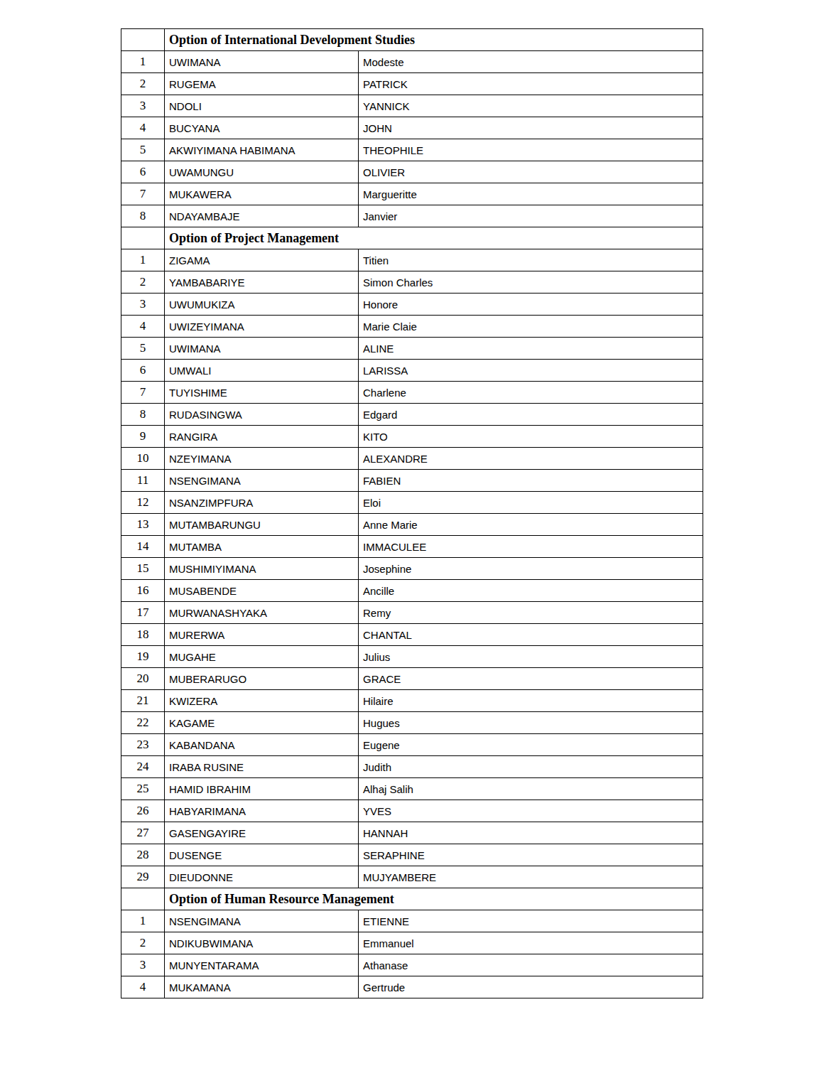| | Option of International Development Studies |
| 1 | UWIMANA | Modeste |
| 2 | RUGEMA | PATRICK |
| 3 | NDOLI | YANNICK |
| 4 | BUCYANA | JOHN |
| 5 | AKWIYIMANA HABIMANA | THEOPHILE |
| 6 | UWAMUNGU | OLIVIER |
| 7 | MUKAWERA | Margueritte |
| 8 | NDAYAMBAJE | Janvier |
| | Option of Project Management |
| 1 | ZIGAMA | Titien |
| 2 | YAMBABARIYE | Simon Charles |
| 3 | UWUMUKIZA | Honore |
| 4 | UWIZEYIMANA | Marie Claie |
| 5 | UWIMANA | ALINE |
| 6 | UMWALI | LARISSA |
| 7 | TUYISHIME | Charlene |
| 8 | RUDASINGWA | Edgard |
| 9 | RANGIRA | KITO |
| 10 | NZEYIMANA | ALEXANDRE |
| 11 | NSENGIMANA | FABIEN |
| 12 | NSANZIMPFURA | Eloi |
| 13 | MUTAMBARUNGU | Anne Marie |
| 14 | MUTAMBA | IMMACULEE |
| 15 | MUSHIMIYIMANA | Josephine |
| 16 | MUSABENDE | Ancille |
| 17 | MURWANASHYAKA | Remy |
| 18 | MURERWA | CHANTAL |
| 19 | MUGAHE | Julius |
| 20 | MUBERARUGO | GRACE |
| 21 | KWIZERA | Hilaire |
| 22 | KAGAME | Hugues |
| 23 | KABANDANA | Eugene |
| 24 | IRABA RUSINE | Judith |
| 25 | HAMID IBRAHIM | Alhaj Salih |
| 26 | HABYARIMANA | YVES |
| 27 | GASENGAYIRE | HANNAH |
| 28 | DUSENGE | SERAPHINE |
| 29 | DIEUDONNE | MUJYAMBERE |
| | Option of Human Resource Management |
| 1 | NSENGIMANA | ETIENNE |
| 2 | NDIKUBWIMANA | Emmanuel |
| 3 | MUNYENTARAMA | Athanase |
| 4 | MUKAMANA | Gertrude |